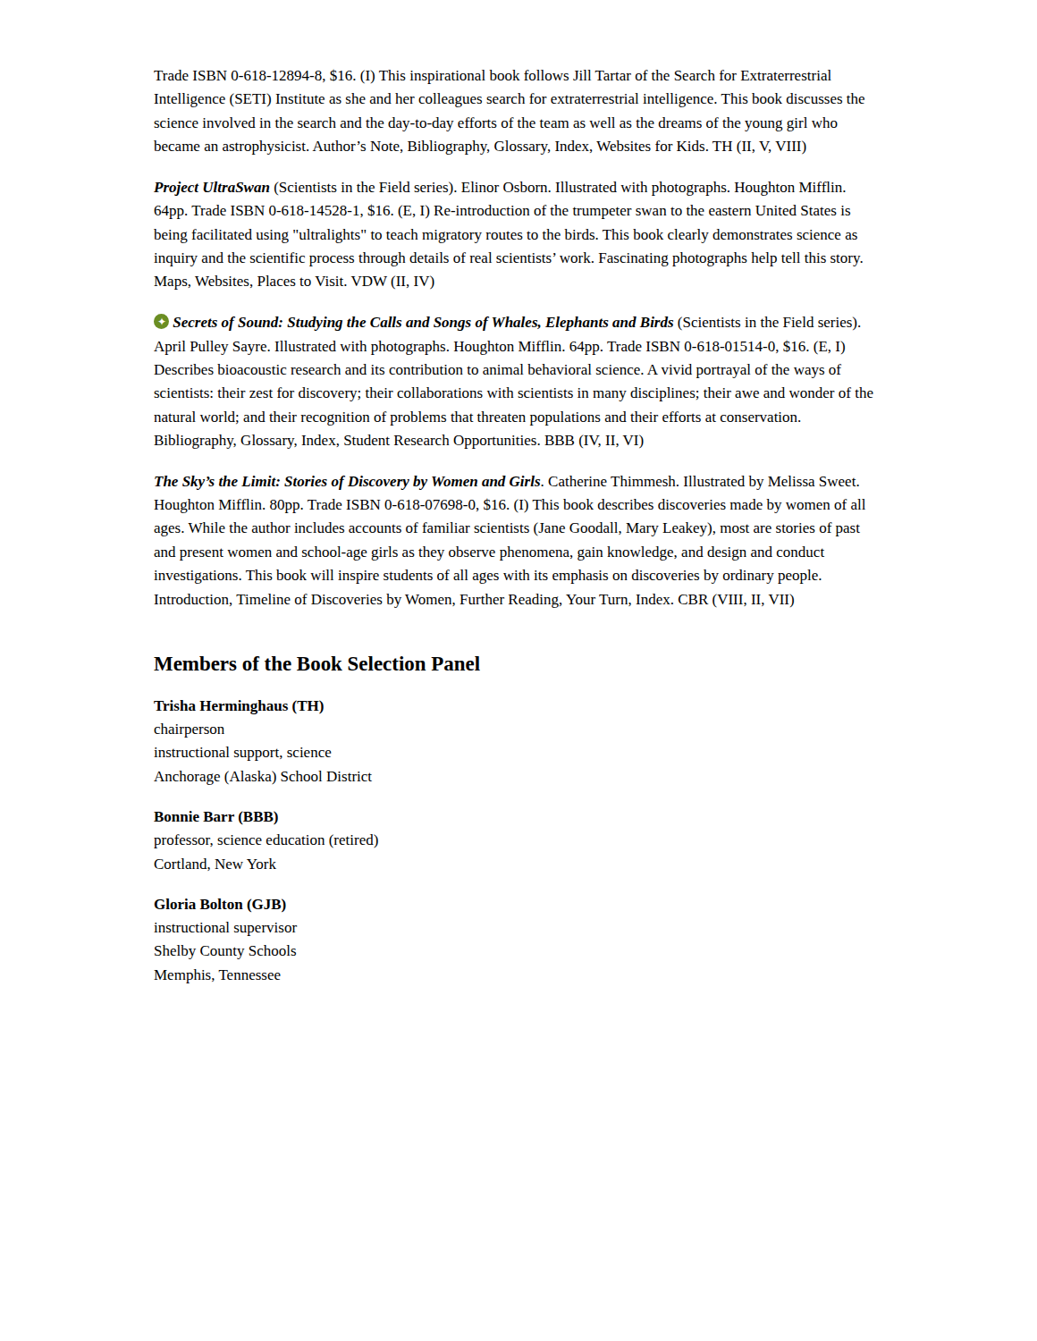Trade ISBN 0-618-12894-8, $16. (I) This inspirational book follows Jill Tartar of the Search for Extraterrestrial Intelligence (SETI) Institute as she and her colleagues search for extraterrestrial intelligence. This book discusses the science involved in the search and the day-to-day efforts of the team as well as the dreams of the young girl who became an astrophysicist. Author’s Note, Bibliography, Glossary, Index, Websites for Kids. TH (II, V, VIII)
Project UltraSwan (Scientists in the Field series). Elinor Osborn. Illustrated with photographs. Houghton Mifflin. 64pp. Trade ISBN 0-618-14528-1, $16. (E, I) Re-introduction of the trumpeter swan to the eastern United States is being facilitated using "ultralights" to teach migratory routes to the birds. This book clearly demonstrates science as inquiry and the scientific process through details of real scientists’ work. Fascinating photographs help tell this story. Maps, Websites, Places to Visit. VDW (II, IV)
Secrets of Sound: Studying the Calls and Songs of Whales, Elephants and Birds (Scientists in the Field series). April Pulley Sayre. Illustrated with photographs. Houghton Mifflin. 64pp. Trade ISBN 0-618-01514-0, $16. (E, I) Describes bioacoustic research and its contribution to animal behavioral science. A vivid portrayal of the ways of scientists: their zest for discovery; their collaborations with scientists in many disciplines; their awe and wonder of the natural world; and their recognition of problems that threaten populations and their efforts at conservation. Bibliography, Glossary, Index, Student Research Opportunities. BBB (IV, II, VI)
The Sky’s the Limit: Stories of Discovery by Women and Girls. Catherine Thimmesh. Illustrated by Melissa Sweet. Houghton Mifflin. 80pp. Trade ISBN 0-618-07698-0, $16. (I) This book describes discoveries made by women of all ages. While the author includes accounts of familiar scientists (Jane Goodall, Mary Leakey), most are stories of past and present women and school-age girls as they observe phenomena, gain knowledge, and design and conduct investigations. This book will inspire students of all ages with its emphasis on discoveries by ordinary people. Introduction, Timeline of Discoveries by Women, Further Reading, Your Turn, Index. CBR (VIII, II, VII)
Members of the Book Selection Panel
Trisha Herminghaus (TH) chairperson instructional support, science Anchorage (Alaska) School District
Bonnie Barr (BBB) professor, science education (retired) Cortland, New York
Gloria Bolton (GJB) instructional supervisor Shelby County Schools Memphis, Tennessee